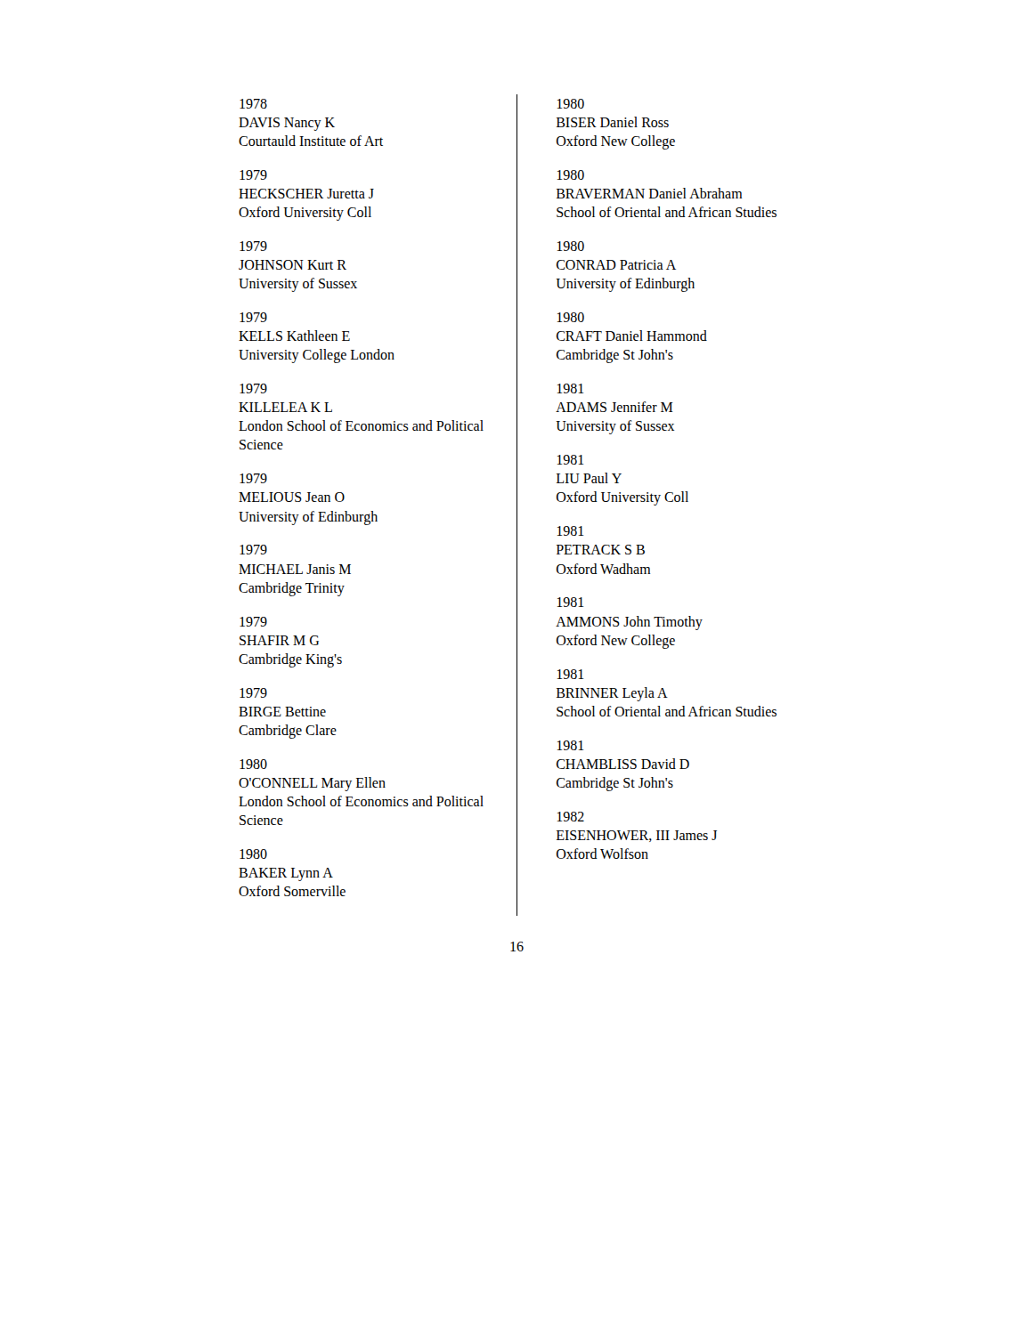1978
DAVIS Nancy K
Courtauld Institute of Art
1979
HECKSCHER Juretta J
Oxford University Coll
1979
JOHNSON Kurt R
University of Sussex
1979
KELLS Kathleen E
University College London
1979
KILLELEA K L
London School of Economics and Political Science
1979
MELIOUS Jean O
University of Edinburgh
1979
MICHAEL Janis M
Cambridge Trinity
1979
SHAFIR M G
Cambridge King's
1979
BIRGE Bettine
Cambridge Clare
1980
O'CONNELL Mary Ellen
London School of Economics and Political Science
1980
BAKER Lynn A
Oxford Somerville
1980
BISER Daniel Ross
Oxford New College
1980
BRAVERMAN Daniel Abraham
School of Oriental and African Studies
1980
CONRAD Patricia A
University of Edinburgh
1980
CRAFT Daniel Hammond
Cambridge St John's
1981
ADAMS Jennifer M
University of Sussex
1981
LIU Paul Y
Oxford University Coll
1981
PETRACK S B
Oxford Wadham
1981
AMMONS John Timothy
Oxford New College
1981
BRINNER Leyla A
School of Oriental and African Studies
1981
CHAMBLISS David D
Cambridge St John's
1982
EISENHOWER, III James J
Oxford Wolfson
16